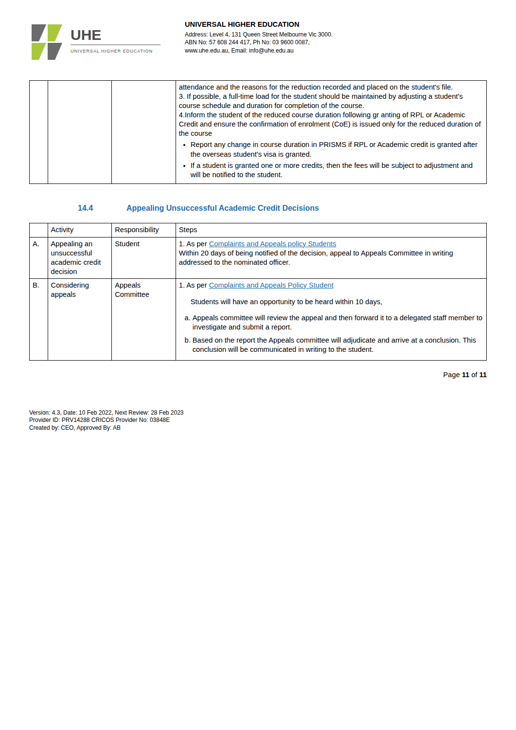UHE UNIVERSAL HIGHER EDUCATION
UNIVERSAL HIGHER EDUCATION
Address: Level 4, 131 Queen Street Melbourne Vic 3000.
ABN No: 57 608 244 417, Ph No: 03 9600 0087,
www.uhe.edu.au, Email: info@uhe.edu.au
| | | | attendance and the reasons for the reduction recorded and placed on the student's file. 3. If possible, a full-time load for the student should be maintained by adjusting a student's course schedule and duration for completion of the course. 4.Inform the student of the reduced course duration following gr anting of RPL or Academic Credit and ensure the confirmation of enrolment (CoE) is issued only for the reduced duration of the course Report any change in course duration in PRISMS if RPL or Academic credit is granted after the overseas student's visa is granted. If a student is granted one or more credits, then the fees will be subject to adjustment and will be notified to the student. |
14.4 Appealing Unsuccessful Academic Credit Decisions
| | Activity | Responsibility | Steps |
| A. | Appealing an unsuccessful academic credit decision | Student | 1. As per Complaints and Appeals policy Students Within 20 days of being notified of the decision, appeal to Appeals Committee in writing addressed to the nominated officer. |
| B. | Considering appeals | Appeals Committee | 1. As per Complaints and Appeals Policy Student Students will have an opportunity to be heard within 10 days, Appeals committee will review the appeal and then forward it to a delegated staff member to investigate and submit a report. Based on the report the Appeals committee will adjudicate and arrive at a conclusion. This conclusion will be communicated in writing to the student. |
Page 11 of 11
Version: 4.3, Date: 10 Feb 2022, Next Review: 28 Feb 2023
Provider ID: PRV14288 CRICOS Provider No: 03848E
Created by: CEO, Approved By: AB